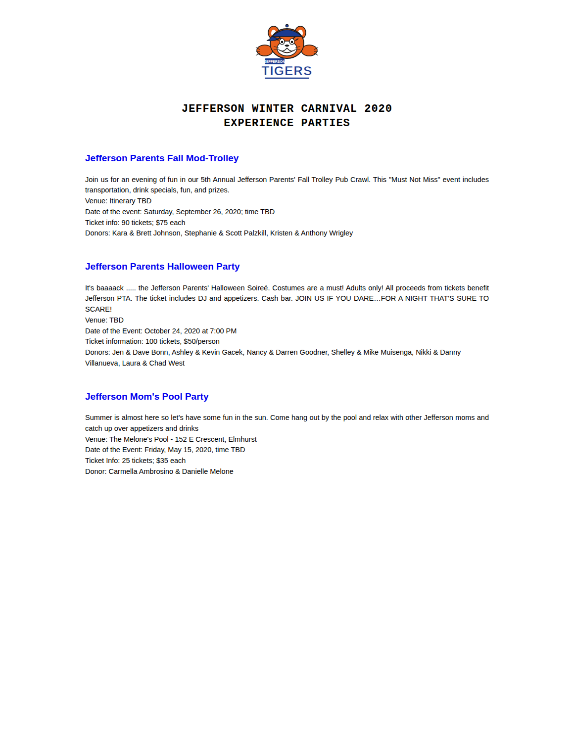JEFFERSON TIGERS
JEFFERSON WINTER CARNIVAL 2020EXPERIENCE PARTIES
Jefferson Parents Fall Mod-Trolley
Join us for an evening of fun in our 5th Annual Jefferson Parents' Fall Trolley Pub Crawl. This "Must Not Miss" event includes transportation, drink specials, fun, and prizes.
Venue: Itinerary TBD
Date of the event: Saturday, September 26, 2020; time TBD
Ticket info: 90 tickets; $75 each
Donors: Kara & Brett Johnson, Stephanie & Scott Palzkill, Kristen & Anthony Wrigley
Jefferson Parents Halloween Party
It's baaaack ..... the Jefferson Parents' Halloween Soireé. Costumes are a must! Adults only! All proceeds from tickets benefit Jefferson PTA. The ticket includes DJ and appetizers. Cash bar. JOIN US IF YOU DARE…FOR A NIGHT THAT'S SURE TO SCARE!
Venue: TBD
Date of the Event: October 24, 2020 at 7:00 PM
Ticket information: 100 tickets, $50/person
Donors: Jen & Dave Bonn, Ashley & Kevin Gacek, Nancy & Darren Goodner, Shelley & Mike Muisenga, Nikki & Danny Villanueva, Laura & Chad West
Jefferson Mom's Pool Party
Summer is almost here so let's have some fun in the sun. Come hang out by the pool and relax with other Jefferson moms and catch up over appetizers and drinks
Venue: The Melone's Pool - 152 E Crescent, Elmhurst
Date of the Event: Friday, May 15, 2020, time TBD
Ticket Info: 25 tickets; $35 each
Donor: Carmella Ambrosino & Danielle Melone